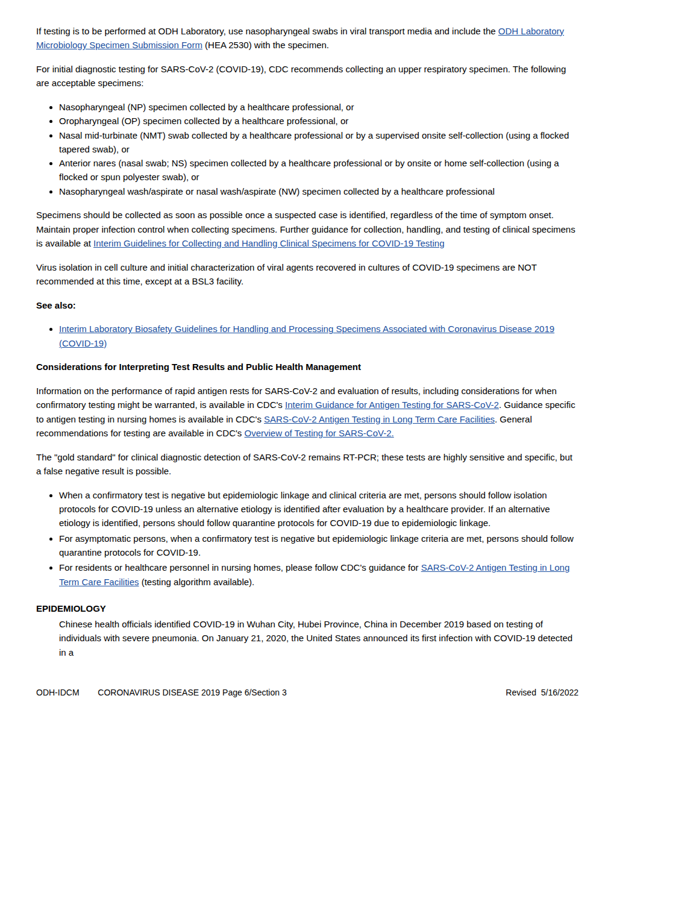If testing is to be performed at ODH Laboratory, use nasopharyngeal swabs in viral transport media and include the ODH Laboratory Microbiology Specimen Submission Form (HEA 2530) with the specimen.
For initial diagnostic testing for SARS-CoV-2 (COVID-19), CDC recommends collecting an upper respiratory specimen. The following are acceptable specimens:
Nasopharyngeal (NP) specimen collected by a healthcare professional, or
Oropharyngeal (OP) specimen collected by a healthcare professional, or
Nasal mid-turbinate (NMT) swab collected by a healthcare professional or by a supervised onsite self-collection (using a flocked tapered swab), or
Anterior nares (nasal swab; NS) specimen collected by a healthcare professional or by onsite or home self-collection (using a flocked or spun polyester swab), or
Nasopharyngeal wash/aspirate or nasal wash/aspirate (NW) specimen collected by a healthcare professional
Specimens should be collected as soon as possible once a suspected case is identified, regardless of the time of symptom onset. Maintain proper infection control when collecting specimens. Further guidance for collection, handling, and testing of clinical specimens is available at Interim Guidelines for Collecting and Handling Clinical Specimens for COVID-19 Testing
Virus isolation in cell culture and initial characterization of viral agents recovered in cultures of COVID-19 specimens are NOT recommended at this time, except at a BSL3 facility.
See also:
Interim Laboratory Biosafety Guidelines for Handling and Processing Specimens Associated with Coronavirus Disease 2019 (COVID-19)
Considerations for Interpreting Test Results and Public Health Management
Information on the performance of rapid antigen rests for SARS-CoV-2 and evaluation of results, including considerations for when confirmatory testing might be warranted, is available in CDC's Interim Guidance for Antigen Testing for SARS-CoV-2. Guidance specific to antigen testing in nursing homes is available in CDC's SARS-CoV-2 Antigen Testing in Long Term Care Facilities. General recommendations for testing are available in CDC's Overview of Testing for SARS-CoV-2.
The "gold standard" for clinical diagnostic detection of SARS-CoV-2 remains RT-PCR; these tests are highly sensitive and specific, but a false negative result is possible.
When a confirmatory test is negative but epidemiologic linkage and clinical criteria are met, persons should follow isolation protocols for COVID-19 unless an alternative etiology is identified after evaluation by a healthcare provider. If an alternative etiology is identified, persons should follow quarantine protocols for COVID-19 due to epidemiologic linkage.
For asymptomatic persons, when a confirmatory test is negative but epidemiologic linkage criteria are met, persons should follow quarantine protocols for COVID-19.
For residents or healthcare personnel in nursing homes, please follow CDC's guidance for SARS-CoV-2 Antigen Testing in Long Term Care Facilities (testing algorithm available).
EPIDEMIOLOGY
Chinese health officials identified COVID-19 in Wuhan City, Hubei Province, China in December 2019 based on testing of individuals with severe pneumonia. On January 21, 2020, the United States announced its first infection with COVID-19 detected in a
ODH-IDCM CORONAVIRUS DISEASE 2019 Page 6/Section 3 Revised 5/16/2022